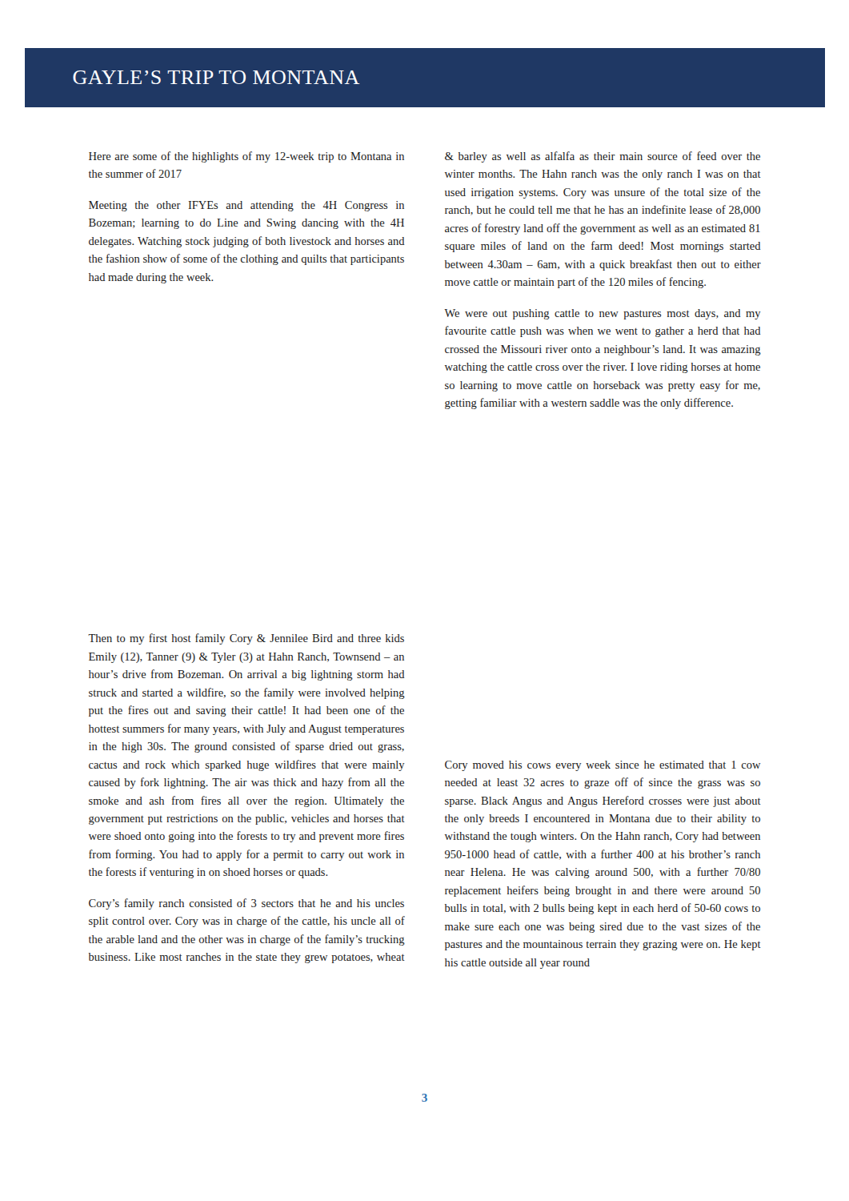Gayle’s Trip to Montana
Here are some of the highlights of my 12-week trip to Montana in the summer of 2017
Meeting the other IFYEs and attending the 4H Congress in Bozeman; learning to do Line and Swing dancing with the 4H delegates. Watching stock judging of both livestock and horses and the fashion show of some of the clothing and quilts that participants had made during the week.
Then to my first host family Cory & Jennilee Bird and three kids Emily (12), Tanner (9) & Tyler (3) at Hahn Ranch, Townsend – an hour’s drive from Bozeman. On arrival a big lightning storm had struck and started a wildfire, so the family were involved helping put the fires out and saving their cattle! It had been one of the hottest summers for many years, with July and August temperatures in the high 30s. The ground consisted of sparse dried out grass, cactus and rock which sparked huge wildfires that were mainly caused by fork lightning. The air was thick and hazy from all the smoke and ash from fires all over the region. Ultimately the government put restrictions on the public, vehicles and horses that were shoed onto going into the forests to try and prevent more fires from forming. You had to apply for a permit to carry out work in the forests if venturing in on shoed horses or quads.
Cory’s family ranch consisted of 3 sectors that he and his uncles split control over. Cory was in charge of the cattle, his uncle all of the arable land and the other was in charge of the family’s trucking business. Like most ranches in the state they grew potatoes, wheat & barley as well as alfalfa as their main source of feed over the winter months. The Hahn ranch was the only ranch I was on that used irrigation systems. Cory was unsure of the total size of the ranch, but he could tell me that he has an indefinite lease of 28,000 acres of forestry land off the government as well as an estimated 81 square miles of land on the farm deed! Most mornings started between 4.30am – 6am, with a quick breakfast then out to either move cattle or maintain part of the 120 miles of fencing.
We were out pushing cattle to new pastures most days, and my favourite cattle push was when we went to gather a herd that had crossed the Missouri river onto a neighbour’s land. It was amazing watching the cattle cross over the river. I love riding horses at home so learning to move cattle on horseback was pretty easy for me, getting familiar with a western saddle was the only difference.
Cory moved his cows every week since he estimated that 1 cow needed at least 32 acres to graze off of since the grass was so sparse. Black Angus and Angus Hereford crosses were just about the only breeds I encountered in Montana due to their ability to withstand the tough winters. On the Hahn ranch, Cory had between 950-1000 head of cattle, with a further 400 at his brother’s ranch near Helena. He was calving around 500, with a further 70/80 replacement heifers being brought in and there were around 50 bulls in total, with 2 bulls being kept in each herd of 50-60 cows to make sure each one was being sired due to the vast sizes of the pastures and the mountainous terrain they grazing were on. He kept his cattle outside all year round
3